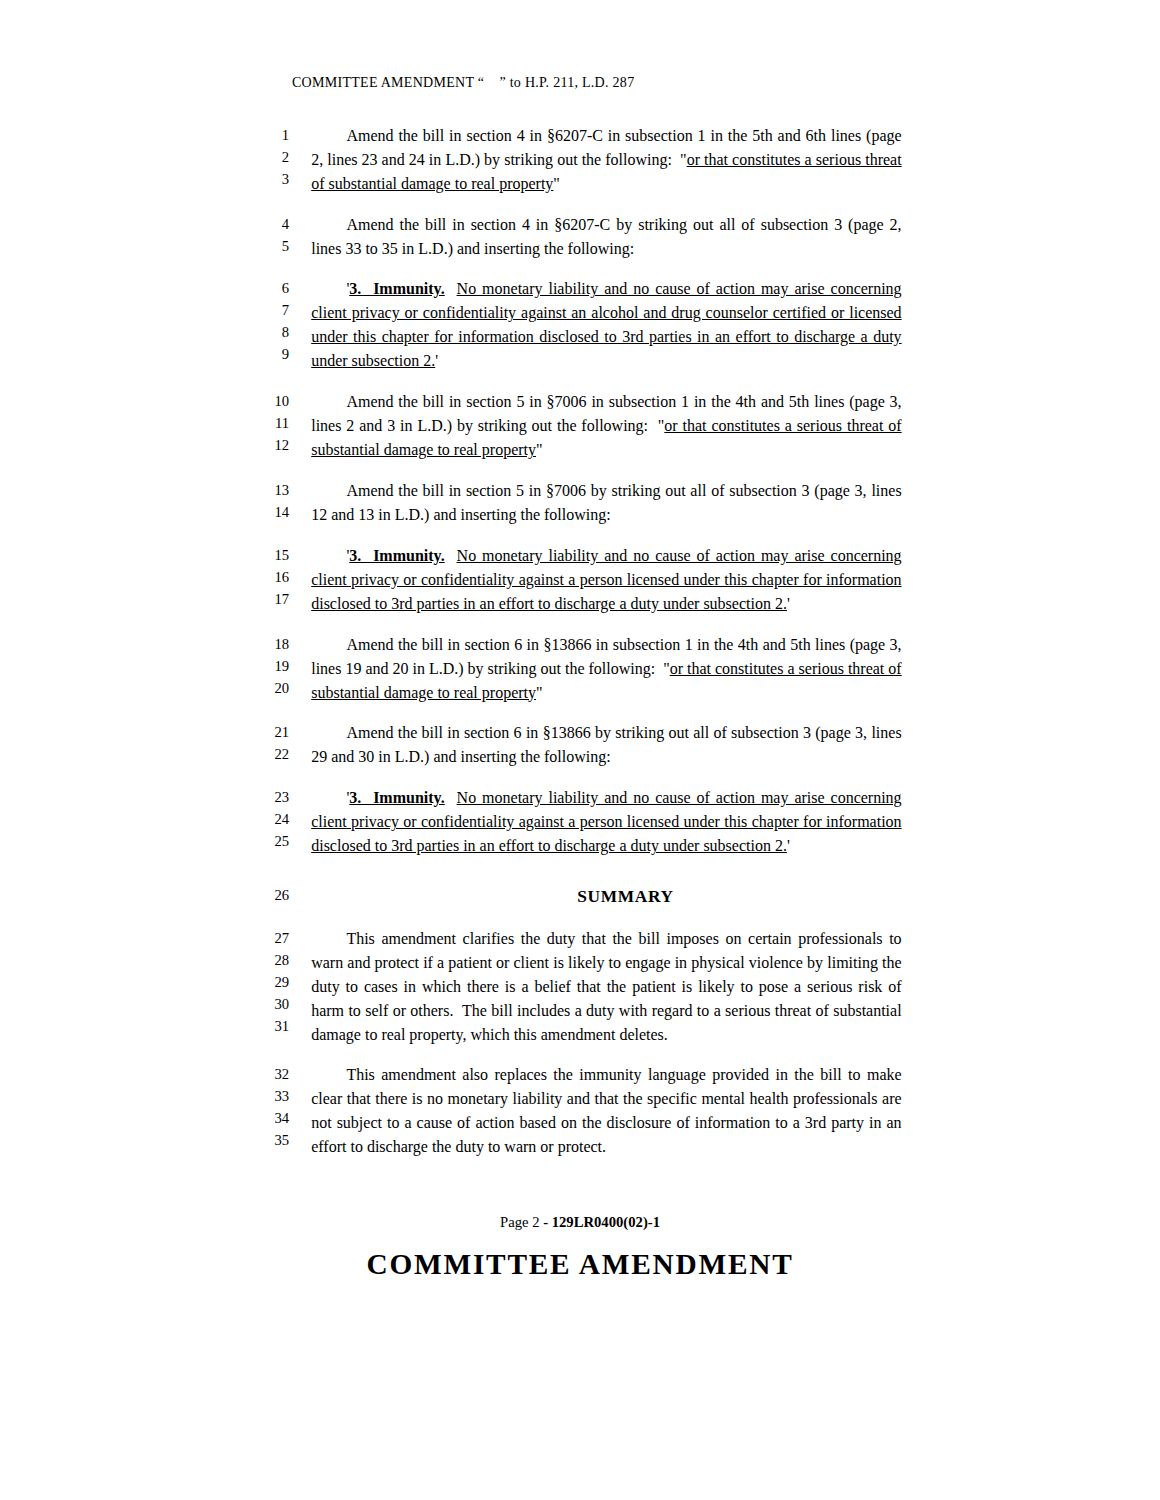COMMITTEE AMENDMENT “ ” to H.P. 211, L.D. 287
1
2
3
Amend the bill in section 4 in §6207-C in subsection 1 in the 5th and 6th lines (page 2, lines 23 and 24 in L.D.) by striking out the following: "or that constitutes a serious threat of substantial damage to real property"
4
5
Amend the bill in section 4 in §6207-C by striking out all of subsection 3 (page 2, lines 33 to 35 in L.D.) and inserting the following:
6
7
8
9
'3. Immunity. No monetary liability and no cause of action may arise concerning client privacy or confidentiality against an alcohol and drug counselor certified or licensed under this chapter for information disclosed to 3rd parties in an effort to discharge a duty under subsection 2.'
10
11
12
Amend the bill in section 5 in §7006 in subsection 1 in the 4th and 5th lines (page 3, lines 2 and 3 in L.D.) by striking out the following: "or that constitutes a serious threat of substantial damage to real property"
13
14
Amend the bill in section 5 in §7006 by striking out all of subsection 3 (page 3, lines 12 and 13 in L.D.) and inserting the following:
15
16
17
'3. Immunity. No monetary liability and no cause of action may arise concerning client privacy or confidentiality against a person licensed under this chapter for information disclosed to 3rd parties in an effort to discharge a duty under subsection 2.'
18
19
20
Amend the bill in section 6 in §13866 in subsection 1 in the 4th and 5th lines (page 3, lines 19 and 20 in L.D.) by striking out the following: "or that constitutes a serious threat of substantial damage to real property"
21
22
Amend the bill in section 6 in §13866 by striking out all of subsection 3 (page 3, lines 29 and 30 in L.D.) and inserting the following:
23
24
25
'3. Immunity. No monetary liability and no cause of action may arise concerning client privacy or confidentiality against a person licensed under this chapter for information disclosed to 3rd parties in an effort to discharge a duty under subsection 2.'
26
SUMMARY
27
28
29
30
31
This amendment clarifies the duty that the bill imposes on certain professionals to warn and protect if a patient or client is likely to engage in physical violence by limiting the duty to cases in which there is a belief that the patient is likely to pose a serious risk of harm to self or others. The bill includes a duty with regard to a serious threat of substantial damage to real property, which this amendment deletes.
32
33
34
35
This amendment also replaces the immunity language provided in the bill to make clear that there is no monetary liability and that the specific mental health professionals are not subject to a cause of action based on the disclosure of information to a 3rd party in an effort to discharge the duty to warn or protect.
Page 2 - 129LR0400(02)-1
COMMITTEE AMENDMENT